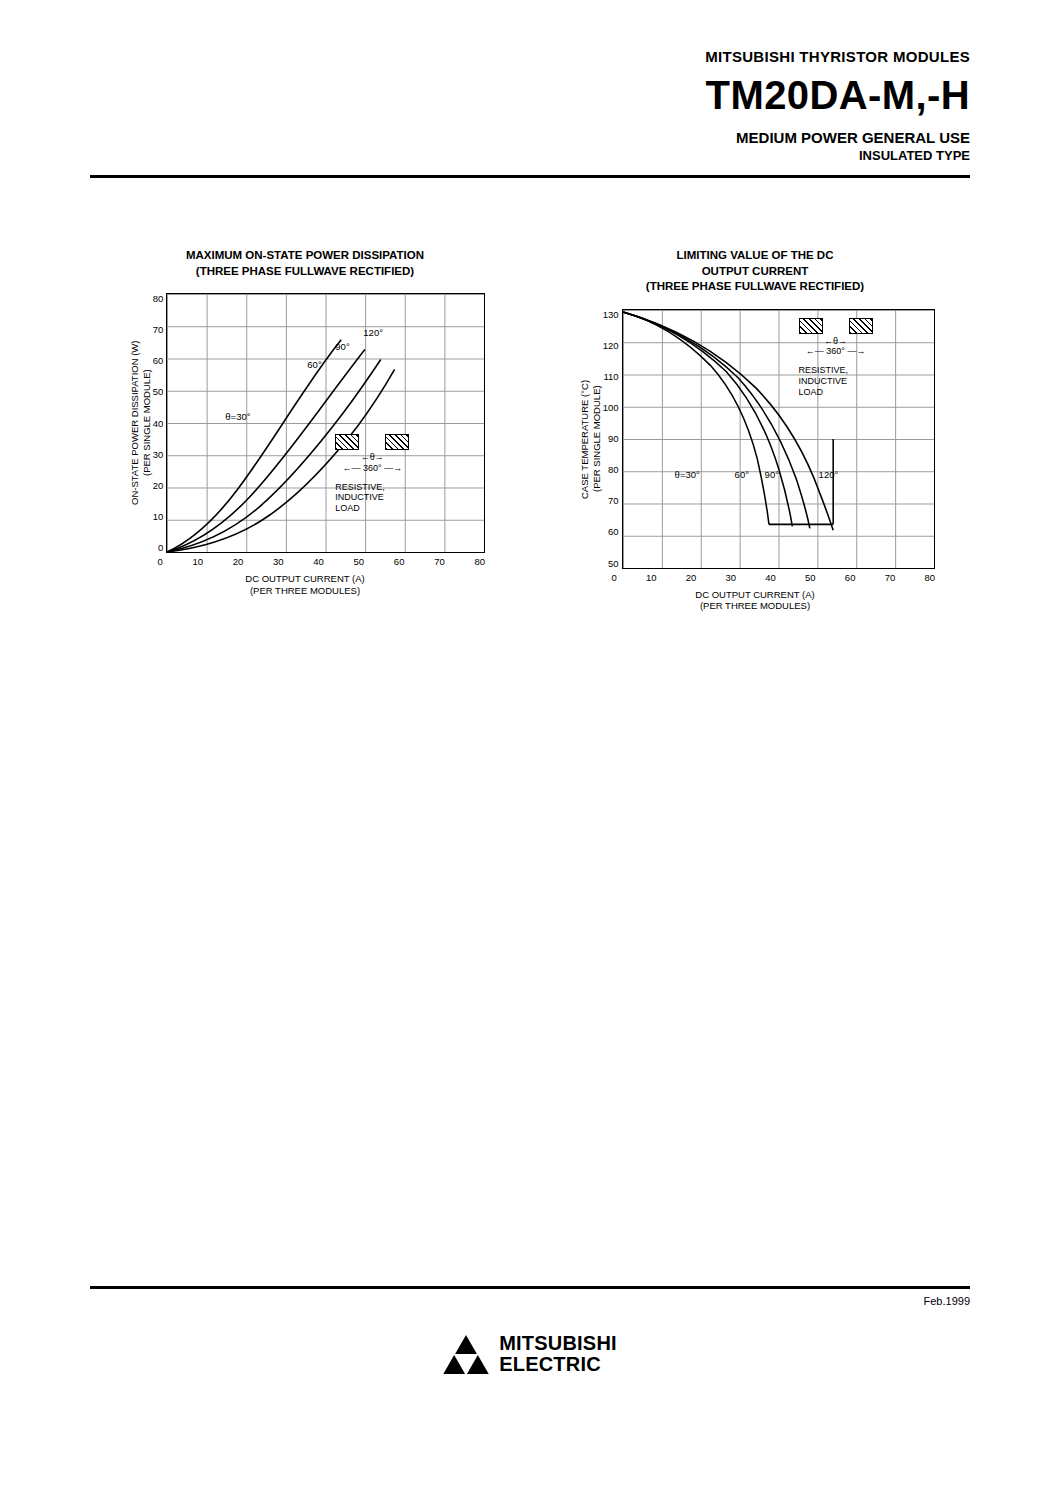MITSUBISHI THYRISTOR MODULES
TM20DA-M,-H
MEDIUM POWER GENERAL USE
INSULATED TYPE
MAXIMUM ON-STATE POWER DISSIPATION
(THREE PHASE FULLWAVE RECTIFIED)
ON-STATE POWER DISSIPATION (W)
(PER SINGLE MODULE)
80
70
60
50
40
30
20
10
0
θ=30°
60°
90°
120°
←θ→
←— 360° —→
RESISTIVE,
INDUCTIVE
LOAD
010203040 50607080
DC OUTPUT CURRENT (A)
(PER THREE MODULES)
LIMITING VALUE OF THE DC
OUTPUT CURRENT
(THREE PHASE FULLWAVE RECTIFIED)
CASE TEMPERATURE (°C)
(PER SINGLE MODULE)
130
120
110
100
90
80
70
60
50
θ=30°
60°
90°
120°
←θ→
←— 360° —→
RESISTIVE,
INDUCTIVE
LOAD
010203040 50607080
DC OUTPUT CURRENT (A)
(PER THREE MODULES)
Feb.1999
MITSUBISHI
ELECTRIC